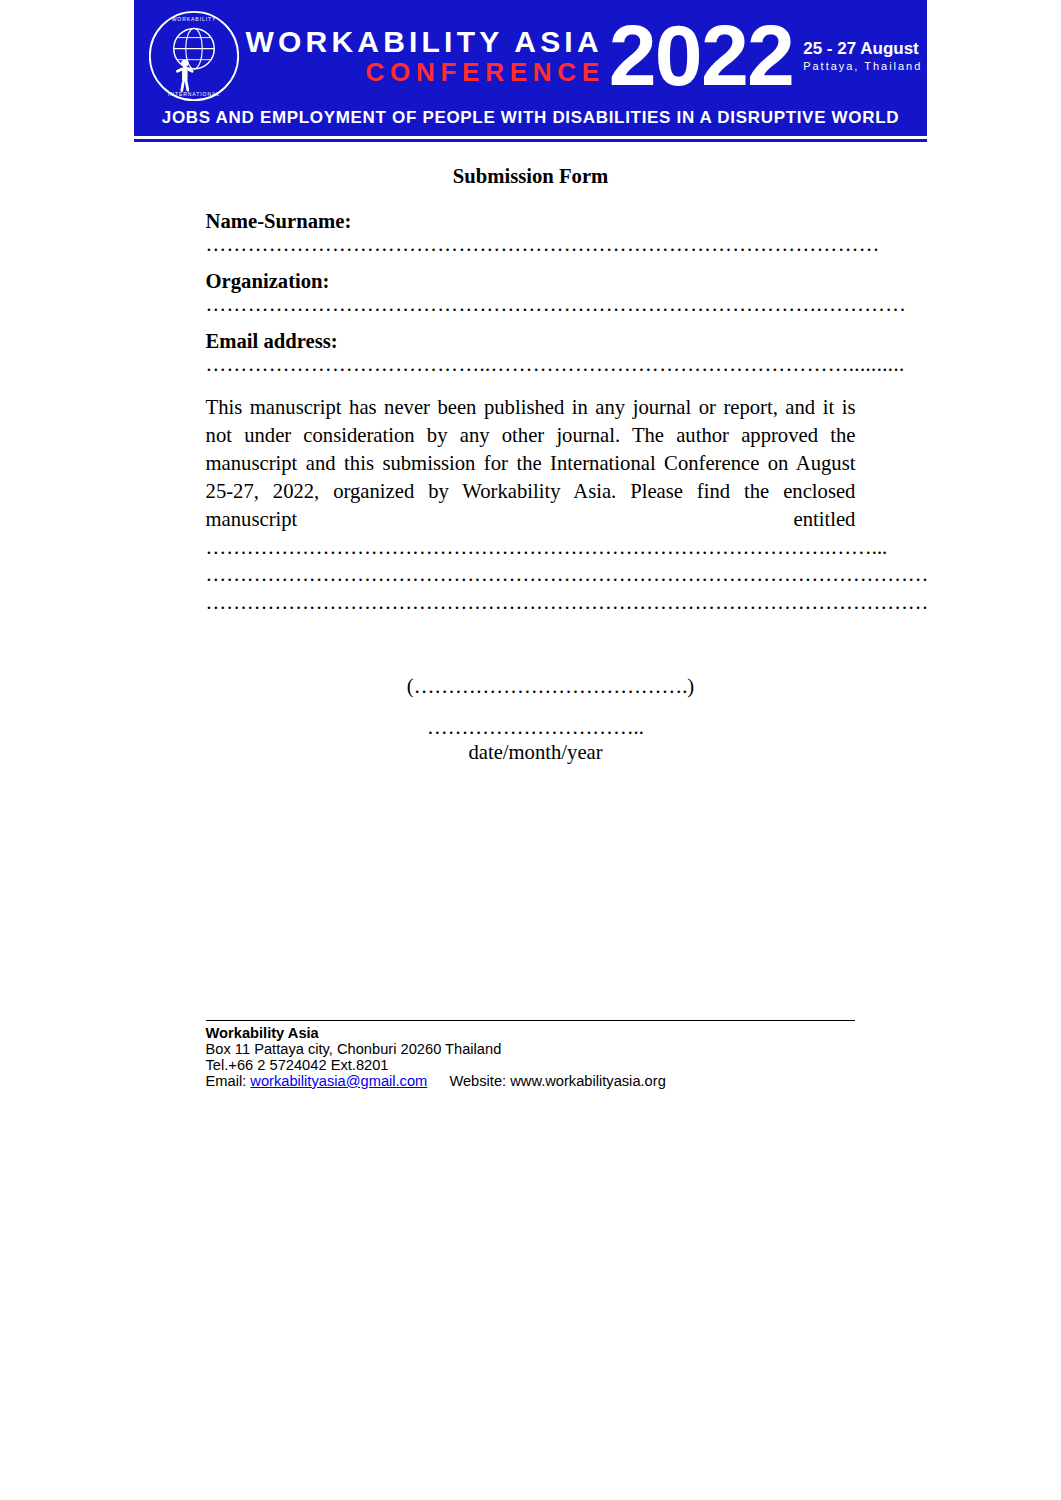WORKABILITY INTERNATIONAL
WORKABILITY ASIA
CONFERENCE
2022
25 - 27 August
Pattaya, Thailand
JOBS AND EMPLOYMENT OF PEOPLE WITH DISABILITIES IN A DISRUPTIVE WORLD
Submission Form
Name-Surname: ……………………………………………………………………………………
Organization: …………………………………………………………………………….…………
Email address: …………………………………..……………………………………………..........
This manuscript has never been published in any journal or report, and it is not under consideration by any other journal. The author approved the manuscript and this submission for the International Conference on August 25-27, 2022, organized by Workability Asia. Please find the enclosed manuscript entitled ……………………………………………………………………………….……... …………………………………………………………………………………………… ……………………………………………………………………………………………
(………………………………….)
…………………………..
date/month/year
Workability Asia
Box 11 Pattaya city, Chonburi 20260 Thailand
Tel.+66 2 5724042 Ext.8201
Email: workabilityasia@gmail.com Website: www.workabilityasia.org